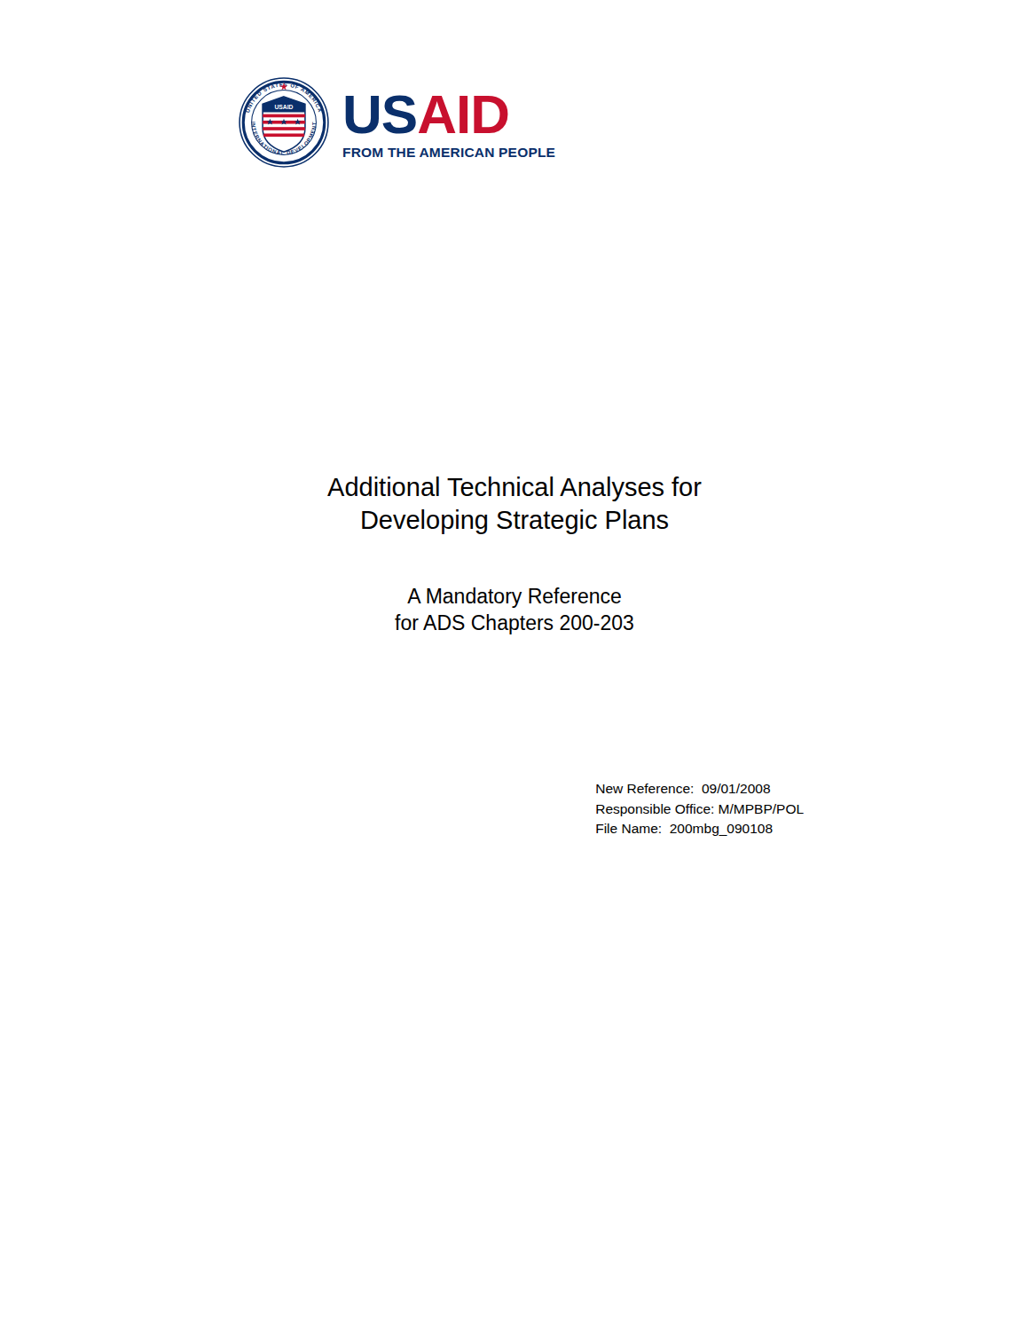USAID UNITED STATES OF AMERICA INTERNATIONAL DEVELOPMENT
US AID
FROM THE AMERICAN PEOPLE
Additional Technical Analyses for
Developing Strategic Plans
A Mandatory Reference
for ADS Chapters 200-203
New Reference: 09/01/2008
Responsible Office: M/MPBP/POL
File Name: 200mbg_090108